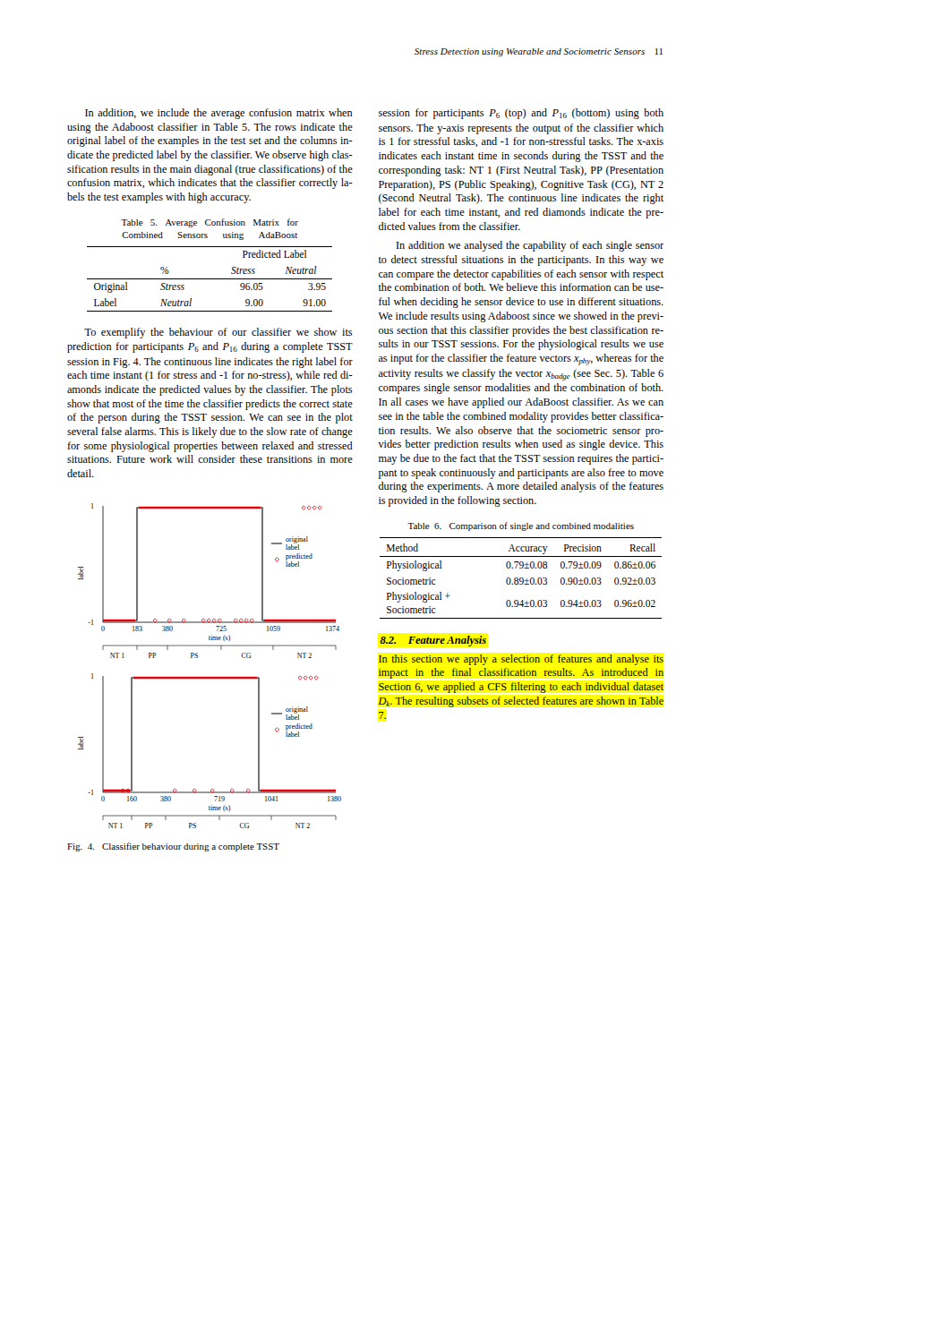Stress Detection using Wearable and Sociometric Sensors 11
In addition, we include the average confusion matrix when using the Adaboost classifier in Table 5. The rows indicate the original label of the examples in the test set and the columns indicate the predicted label by the classifier. We observe high classification results in the main diagonal (true classifications) of the confusion matrix, which indicates that the classifier correctly labels the test examples with high accuracy.
Table 5. Average Confusion Matrix for
Combined Sensors using AdaBoost
| | Predicted Label |
| | % | Stress | Neutral |
| Original | Stress | 96.05 | 3.95 |
| Label | Neutral | 9.00 | 91.00 |
To exemplify the behaviour of our classifier we show its prediction for participants P 6 and P 16 during a complete TSST session in Fig. 4. The continuous line indicates the right label for each time instant (1 for stress and -1 for no-stress), while red diamonds indicate the predicted values by the classifier. The plots show that most of the time the classifier predicts the correct state of the person during the TSST session. We can see in the plot several false alarms. This is likely due to the slow rate of change for some physiological properties between relaxed and stressed situations. Future work will consider these transitions in more detail.
1 -1 label original label predicted label 0 183 380 725 1059 1374 time (s) NT 1 PP PS CG NT 2 1 -1 label original label predicted label 0 160 380 719 1041 1380 time (s) NT 1 PP PS CG NT 2
Fig. 4. Classifier behaviour during a complete TSST
session for participants P 6 (top) and P 16 (bottom) using both sensors. The y-axis represents the output of the classifier which is 1 for stressful tasks, and -1 for non-stressful tasks. The x-axis indicates each instant time in seconds during the TSST and the corresponding task: NT 1 (First Neutral Task), PP (Presentation Preparation), PS (Public Speaking), Cognitive Task (CG), NT 2 (Second Neutral Task). The continuous line indicates the right label for each time instant, and red diamonds indicate the predicted values from the classifier.
In addition we analysed the capability of each single sensor to detect stressful situations in the participants. In this way we can compare the detector capabilities of each sensor with respect the combination of both. We believe this information can be useful when deciding he sensor device to use in different situations. We include results using Adaboost since we showed in the previous section that this classifier provides the best classification results in our TSST sessions. For the physiological results we use as input for the classifier the feature vectors xphy, whereas for the activity results we classify the vector xbadge (see Sec. 5). Table 6 compares single sensor modalities and the combination of both. In all cases we have applied our AdaBoost classifier. As we can see in the table the combined modality provides better classification results. We also observe that the sociometric sensor provides better prediction results when used as single device. This may be due to the fact that the TSST session requires the participant to speak continuously and participants are also free to move during the experiments. A more detailed analysis of the features is provided in the following section.
Table 6. Comparison of single and combined modalities
| Method | Accuracy | Precision | Recall |
| Physiological | 0.79±0.08 | 0.79±0.09 | 0.86±0.06 |
| Sociometric | 0.89±0.03 | 0.90±0.03 | 0.92±0.03 |
| Physiological + Sociometric | 0.94±0.03 | 0.94±0.03 | 0.96±0.02 |
8.2. Feature Analysis
In this section we apply a selection of features and analyse its impact in the final classification results. As introduced in Section 6, we applied a CFS filtering to each individual dataset Dk. The resulting subsets of selected features are shown in Table 7.